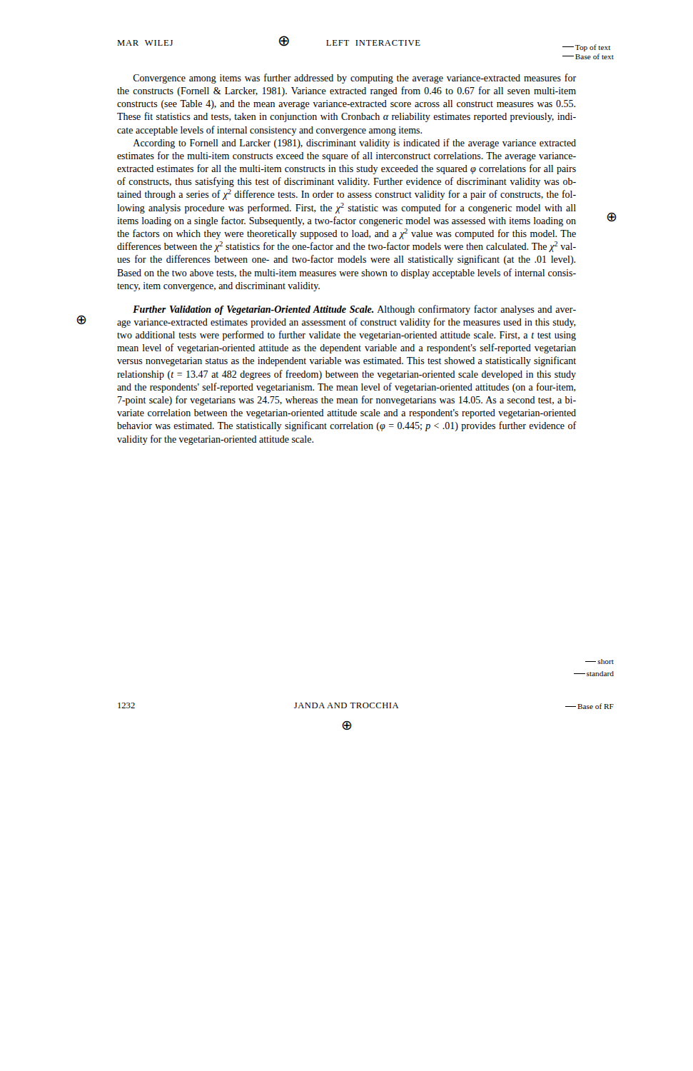MAR WILEJ ⊕ LEFT INTERACTIVE
Top of text
Base of text
⊕
⊕
⊕
Convergence among items was further addressed by computing the average variance-extracted measures for the constructs (Fornell & Larcker, 1981). Variance extracted ranged from 0.46 to 0.67 for all seven multi-item constructs (see Table 4), and the mean average variance-extracted score across all construct measures was 0.55. These fit statistics and tests, taken in conjunction with Cronbach α reliability estimates reported previously, indicate acceptable levels of internal consistency and convergence among items.
According to Fornell and Larcker (1981), discriminant validity is indicated if the average variance extracted estimates for the multi-item constructs exceed the square of all interconstruct correlations. The average variance-extracted estimates for all the multi-item constructs in this study exceeded the squared φ correlations for all pairs of constructs, thus satisfying this test of discriminant validity. Further evidence of discriminant validity was obtained through a series of χ2 difference tests. In order to assess construct validity for a pair of constructs, the following analysis procedure was performed. First, the χ2 statistic was computed for a congeneric model with all items loading on a single factor. Subsequently, a two-factor congeneric model was assessed with items loading on the factors on which they were theoretically supposed to load, and a χ2 value was computed for this model. The differences between the χ2 statistics for the one-factor and the two-factor models were then calculated. The χ2 values for the differences between one- and two-factor models were all statistically significant (at the .01 level). Based on the two above tests, the multi-item measures were shown to display acceptable levels of internal consistency, item convergence, and discriminant validity.
Further Validation of Vegetarian-Oriented Attitude Scale. Although confirmatory factor analyses and average variance-extracted estimates provided an assessment of construct validity for the measures used in this study, two additional tests were performed to further validate the vegetarian-oriented attitude scale. First, a t test using mean level of vegetarian-oriented attitude as the dependent variable and a respondent's self-reported vegetarian versus nonvegetarian status as the independent variable was estimated. This test showed a statistically significant relationship (t = 13.47 at 482 degrees of freedom) between the vegetarian-oriented scale developed in this study and the respondents' self-reported vegetarianism. The mean level of vegetarian-oriented attitudes (on a four-item, 7-point scale) for vegetarians was 24.75, whereas the mean for nonvegetarians was 14.05. As a second test, a bivariate correlation between the vegetarian-oriented attitude scale and a respondent's reported vegetarian-oriented behavior was estimated. The statistically significant correlation (φ = 0.445; p < .01) provides further evidence of validity for the vegetarian-oriented attitude scale.
short
standard
Base of RF
1232
JANDA AND TROCCHIA